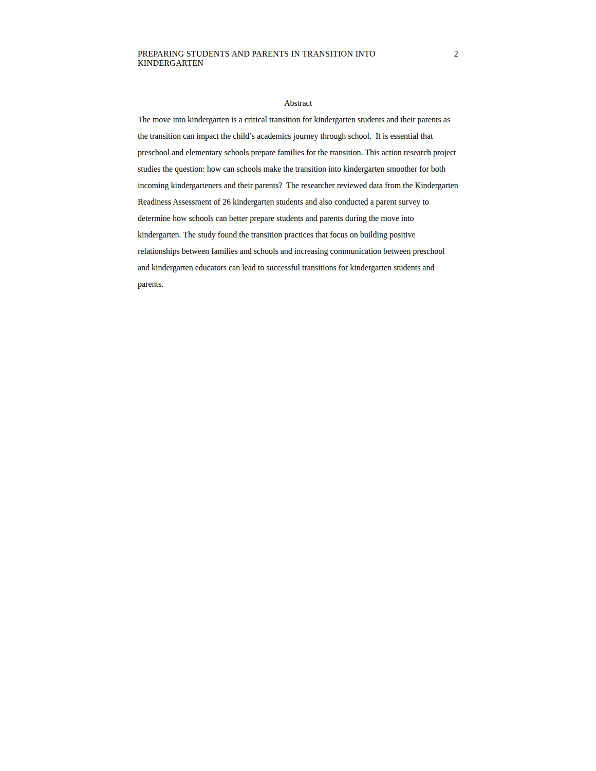Preparing Students and Parents in Transition into Kindergarten 2
Abstract
The move into kindergarten is a critical transition for kindergarten students and their parents as the transition can impact the child’s academics journey through school. It is essential that preschool and elementary schools prepare families for the transition. This action research project studies the question: how can schools make the transition into kindergarten smoother for both incoming kindergarteners and their parents? The researcher reviewed data from the Kindergarten Readiness Assessment of 26 kindergarten students and also conducted a parent survey to determine how schools can better prepare students and parents during the move into kindergarten. The study found the transition practices that focus on building positive relationships between families and schools and increasing communication between preschool and kindergarten educators can lead to successful transitions for kindergarten students and parents.